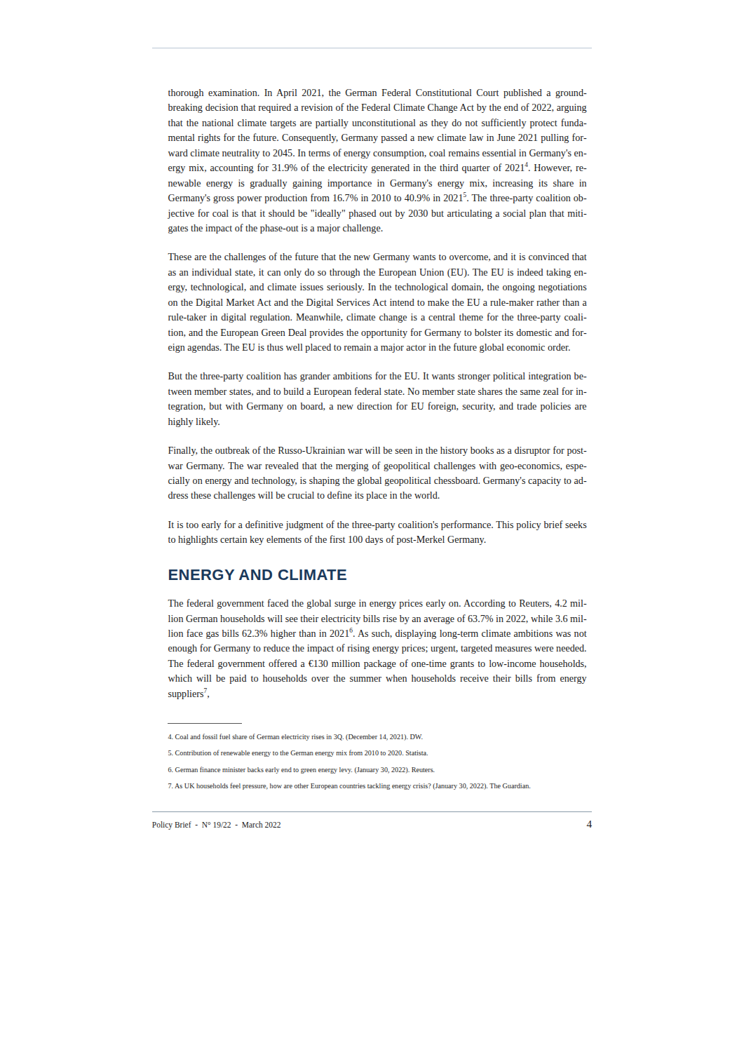thorough examination. In April 2021, the German Federal Constitutional Court published a ground-breaking decision that required a revision of the Federal Climate Change Act by the end of 2022, arguing that the national climate targets are partially unconstitutional as they do not sufficiently protect fundamental rights for the future. Consequently, Germany passed a new climate law in June 2021 pulling forward climate neutrality to 2045. In terms of energy consumption, coal remains essential in Germany's energy mix, accounting for 31.9% of the electricity generated in the third quarter of 20214. However, renewable energy is gradually gaining importance in Germany's energy mix, increasing its share in Germany's gross power production from 16.7% in 2010 to 40.9% in 20215. The three-party coalition objective for coal is that it should be "ideally" phased out by 2030 but articulating a social plan that mitigates the impact of the phase-out is a major challenge.
These are the challenges of the future that the new Germany wants to overcome, and it is convinced that as an individual state, it can only do so through the European Union (EU). The EU is indeed taking energy, technological, and climate issues seriously. In the technological domain, the ongoing negotiations on the Digital Market Act and the Digital Services Act intend to make the EU a rule-maker rather than a rule-taker in digital regulation. Meanwhile, climate change is a central theme for the three-party coalition, and the European Green Deal provides the opportunity for Germany to bolster its domestic and foreign agendas. The EU is thus well placed to remain a major actor in the future global economic order.
But the three-party coalition has grander ambitions for the EU. It wants stronger political integration between member states, and to build a European federal state. No member state shares the same zeal for integration, but with Germany on board, a new direction for EU foreign, security, and trade policies are highly likely.
Finally, the outbreak of the Russo-Ukrainian war will be seen in the history books as a disruptor for post-war Germany. The war revealed that the merging of geopolitical challenges with geo-economics, especially on energy and technology, is shaping the global geopolitical chessboard. Germany's capacity to address these challenges will be crucial to define its place in the world.
It is too early for a definitive judgment of the three-party coalition's performance. This policy brief seeks to highlights certain key elements of the first 100 days of post-Merkel Germany.
ENERGY AND CLIMATE
The federal government faced the global surge in energy prices early on. According to Reuters, 4.2 million German households will see their electricity bills rise by an average of 63.7% in 2022, while 3.6 million face gas bills 62.3% higher than in 20216. As such, displaying long-term climate ambitions was not enough for Germany to reduce the impact of rising energy prices; urgent, targeted measures were needed. The federal government offered a €130 million package of one-time grants to low-income households, which will be paid to households over the summer when households receive their bills from energy suppliers7,
4. Coal and fossil fuel share of German electricity rises in 3Q. (December 14, 2021). DW.
5. Contribution of renewable energy to the German energy mix from 2010 to 2020. Statista.
6. German finance minister backs early end to green energy levy. (January 30, 2022). Reuters.
7. As UK households feel pressure, how are other European countries tackling energy crisis? (January 30, 2022). The Guardian.
Policy Brief - N° 19/22 - March 2022
4